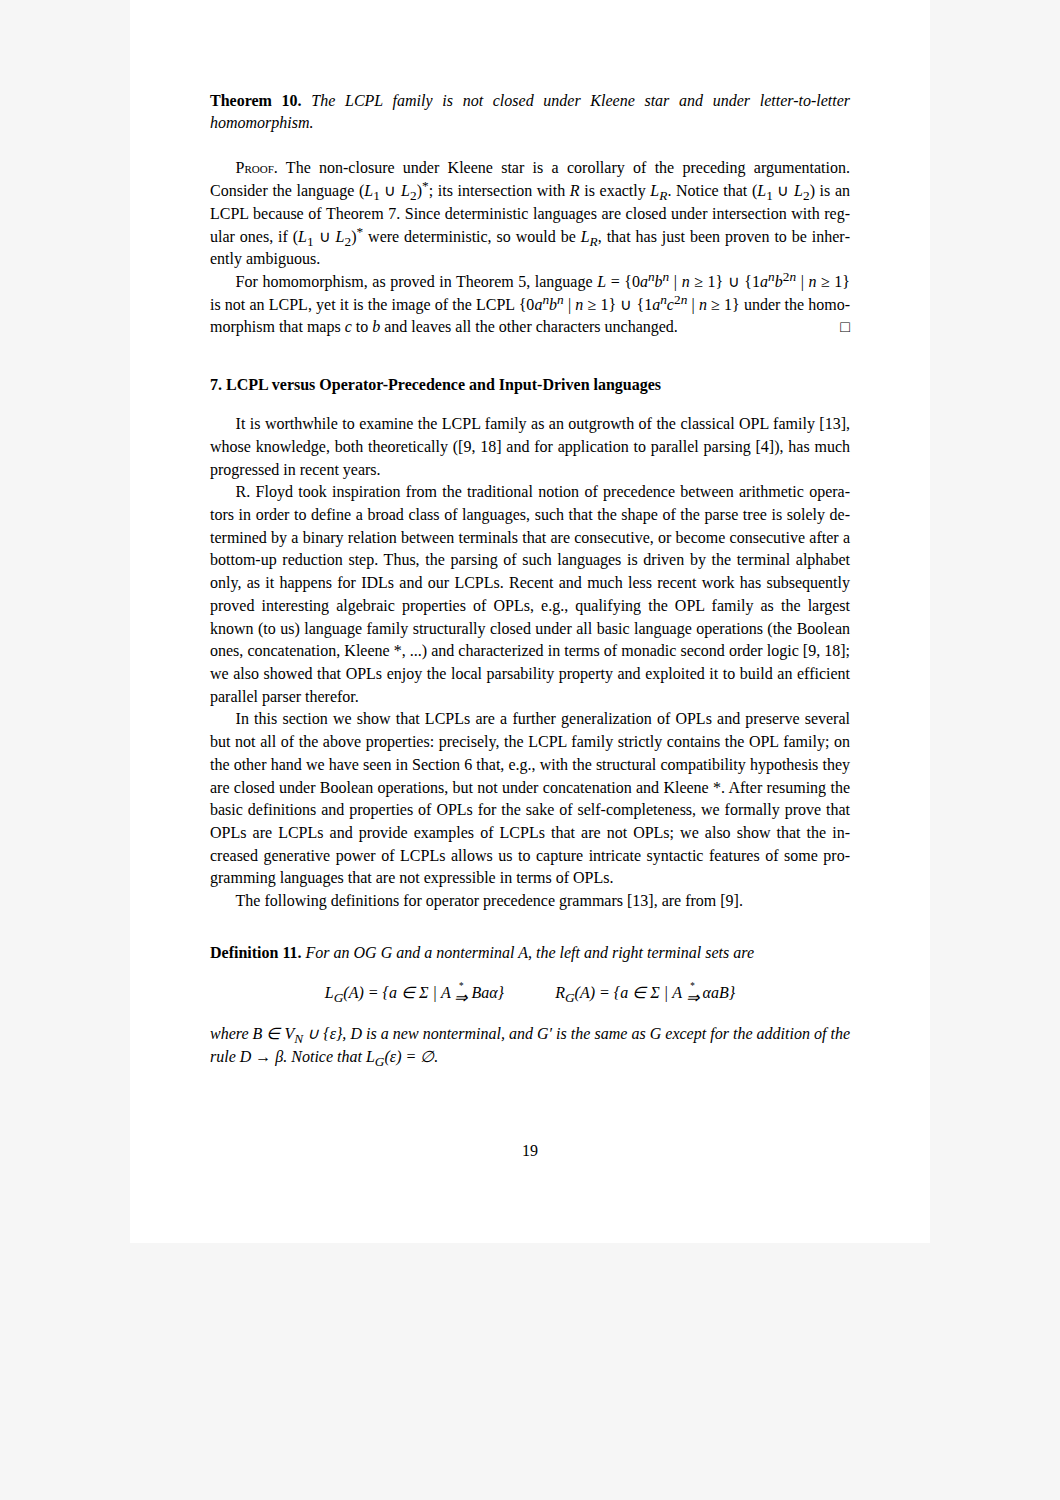Theorem 10. The LCPL family is not closed under Kleene star and under letter-to-letter homomorphism.
Proof. The non-closure under Kleene star is a corollary of the preceding argumentation. Consider the language (L1 ∪ L2)*; its intersection with R is exactly LR. Notice that (L1 ∪ L2) is an LCPL because of Theorem 7. Since deterministic languages are closed under intersection with regular ones, if (L1 ∪ L2)* were deterministic, so would be LR, that has just been proven to be inherently ambiguous.
For homomorphism, as proved in Theorem 5, language L = {0anbn | n ≥ 1} ∪ {1anb2n | n ≥ 1} is not an LCPL, yet it is the image of the LCPL {0anbn | n ≥ 1} ∪ {1anc2n | n ≥ 1} under the homomorphism that maps c to b and leaves all the other characters unchanged. □
7. LCPL versus Operator-Precedence and Input-Driven languages
It is worthwhile to examine the LCPL family as an outgrowth of the classical OPL family [13], whose knowledge, both theoretically ([9, 18] and for application to parallel parsing [4]), has much progressed in recent years.
R. Floyd took inspiration from the traditional notion of precedence between arithmetic operators in order to define a broad class of languages, such that the shape of the parse tree is solely determined by a binary relation between terminals that are consecutive, or become consecutive after a bottom-up reduction step. Thus, the parsing of such languages is driven by the terminal alphabet only, as it happens for IDLs and our LCPLs. Recent and much less recent work has subsequently proved interesting algebraic properties of OPLs, e.g., qualifying the OPL family as the largest known (to us) language family structurally closed under all basic language operations (the Boolean ones, concatenation, Kleene *, ...) and characterized in terms of monadic second order logic [9, 18]; we also showed that OPLs enjoy the local parsability property and exploited it to build an efficient parallel parser therefor.
In this section we show that LCPLs are a further generalization of OPLs and preserve several but not all of the above properties: precisely, the LCPL family strictly contains the OPL family; on the other hand we have seen in Section 6 that, e.g., with the structural compatibility hypothesis they are closed under Boolean operations, but not under concatenation and Kleene *. After resuming the basic definitions and properties of OPLs for the sake of self-completeness, we formally prove that OPLs are LCPLs and provide examples of LCPLs that are not OPLs; we also show that the increased generative power of LCPLs allows us to capture intricate syntactic features of some programming languages that are not expressible in terms of OPLs.
The following definitions for operator precedence grammars [13], are from [9].
Definition 11. For an OG G and a nonterminal A, the left and right terminal sets are
LG(A) = {a ∈ Σ | A *⇒ Baα} RG(A) = {a ∈ Σ | A *⇒ αaB}
where B ∈ VN ∪ {ε}, D is a new nonterminal, and G′ is the same as G except for the addition of the rule D → β. Notice that LG(ε) = ∅.
19